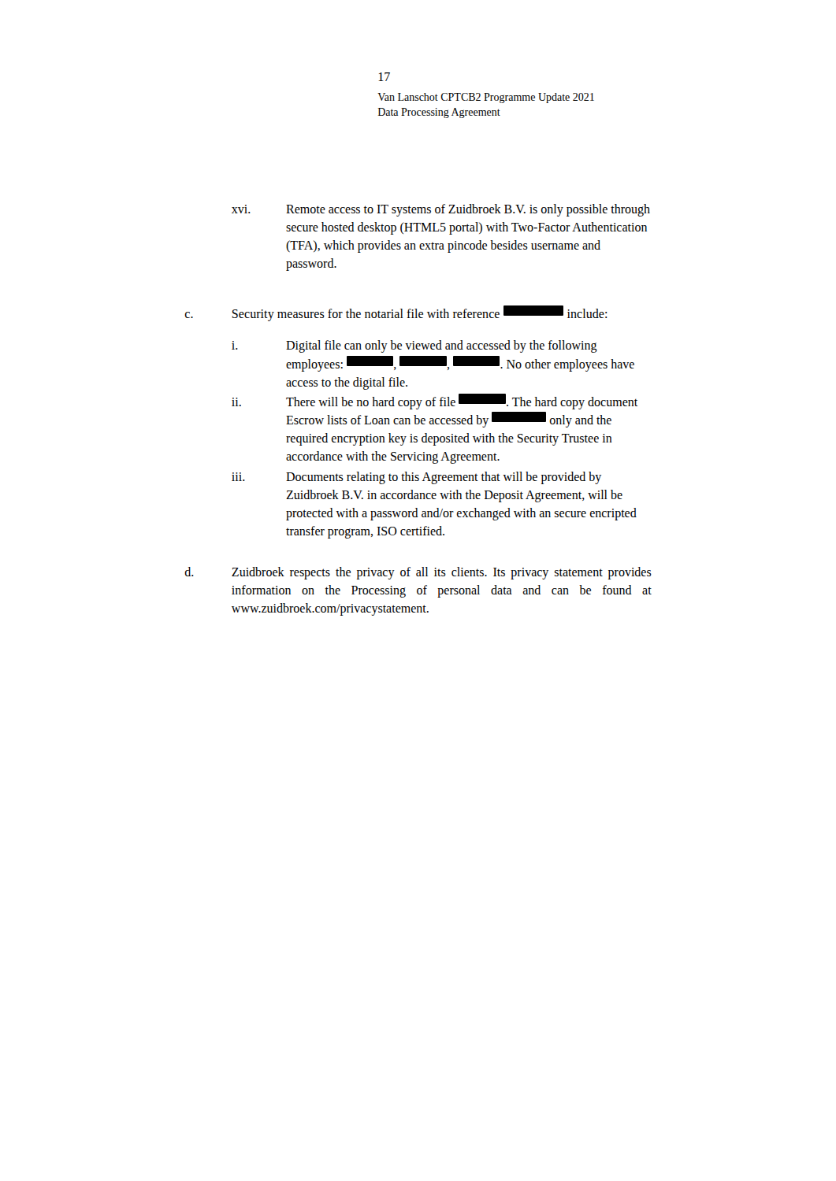17
Van Lanschot CPTCB2 Programme Update 2021
Data Processing Agreement
xvi.
Remote access to IT systems of Zuidbroek B.V. is only possible through secure hosted desktop (HTML5 portal) with Two-Factor Authentication (TFA), which provides an extra pincode besides username and password.
c.
Security measures for the notarial file with reference include:
i.
Digital file can only be viewed and accessed by the following employees: , , . No other employees have access to the digital file.
ii.
There will be no hard copy of file . The hard copy document Escrow lists of Loan can be accessed by only and the required encryption key is deposited with the Security Trustee in accordance with the Servicing Agreement.
iii.
Documents relating to this Agreement that will be provided by Zuidbroek B.V. in accordance with the Deposit Agreement, will be protected with a password and/or exchanged with an secure encripted transfer program, ISO certified.
d.
Zuidbroek respects the privacy of all its clients. Its privacy statement provides information on the Processing of personal data and can be found at www.zuidbroek.com/privacystatement.